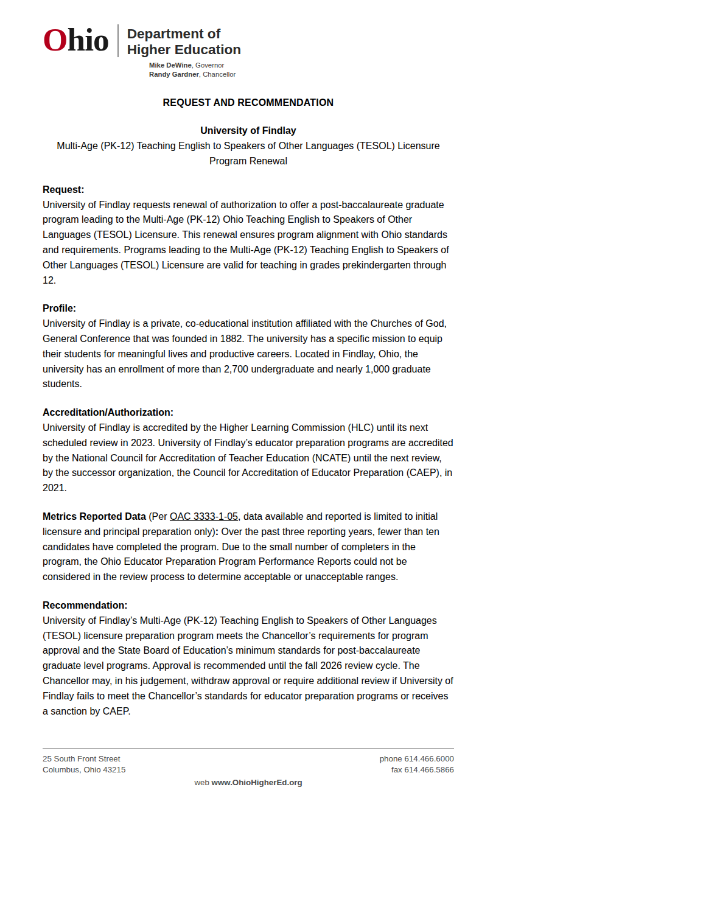Ohio
Department of
Higher Education
Mike DeWine, Governor
Randy Gardner, Chancellor
REQUEST AND RECOMMENDATION
University of Findlay Multi-Age (PK-12) Teaching English to Speakers of Other Languages (TESOL) Licensure Program Renewal
Request:
University of Findlay requests renewal of authorization to offer a post-baccalaureate graduate program leading to the Multi-Age (PK-12) Ohio Teaching English to Speakers of Other Languages (TESOL) Licensure. This renewal ensures program alignment with Ohio standards and requirements. Programs leading to the Multi-Age (PK-12) Teaching English to Speakers of Other Languages (TESOL) Licensure are valid for teaching in grades prekindergarten through 12.
Profile:
University of Findlay is a private, co-educational institution affiliated with the Churches of God, General Conference that was founded in 1882. The university has a specific mission to equip their students for meaningful lives and productive careers. Located in Findlay, Ohio, the university has an enrollment of more than 2,700 undergraduate and nearly 1,000 graduate students.
Accreditation/Authorization:
University of Findlay is accredited by the Higher Learning Commission (HLC) until its next scheduled review in 2023. University of Findlay’s educator preparation programs are accredited by the National Council for Accreditation of Teacher Education (NCATE) until the next review, by the successor organization, the Council for Accreditation of Educator Preparation (CAEP), in 2021.
Metrics Reported Data (Per OAC 3333-1-05, data available and reported is limited to initial licensure and principal preparation only): Over the past three reporting years, fewer than ten candidates have completed the program. Due to the small number of completers in the program, the Ohio Educator Preparation Program Performance Reports could not be considered in the review process to determine acceptable or unacceptable ranges.
Recommendation:
University of Findlay’s Multi-Age (PK-12) Teaching English to Speakers of Other Languages (TESOL) licensure preparation program meets the Chancellor’s requirements for program approval and the State Board of Education’s minimum standards for post-baccalaureate graduate level programs. Approval is recommended until the fall 2026 review cycle. The Chancellor may, in his judgement, withdraw approval or require additional review if University of Findlay fails to meet the Chancellor’s standards for educator preparation programs or receives a sanction by CAEP.
25 South Front Street
Columbus, Ohio 43215
phone 614.466.6000
fax 614.466.5866
web www.OhioHigherEd.org